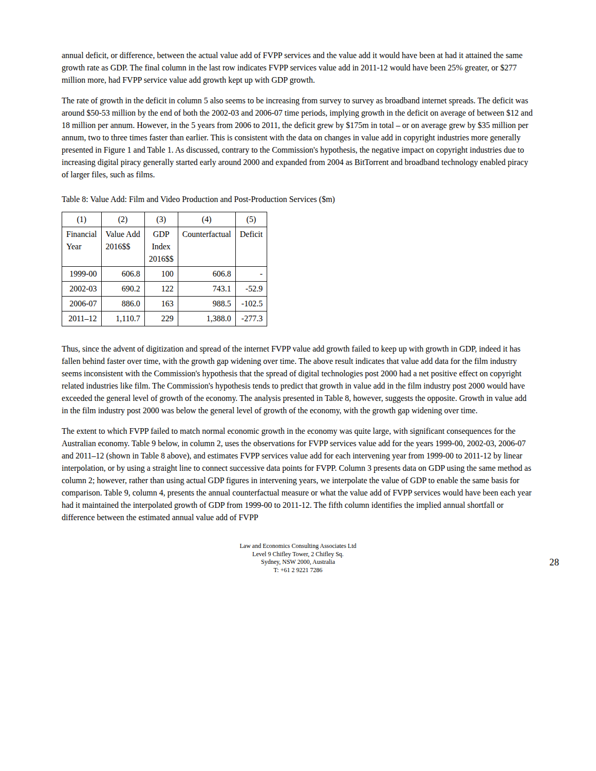annual deficit, or difference, between the actual value add of FVPP services and the value add it would have been at had it attained the same growth rate as GDP. The final column in the last row indicates FVPP services value add in 2011-12 would have been 25% greater, or $277 million more, had FVPP service value add growth kept up with GDP growth.
The rate of growth in the deficit in column 5 also seems to be increasing from survey to survey as broadband internet spreads. The deficit was around $50-53 million by the end of both the 2002-03 and 2006-07 time periods, implying growth in the deficit on average of between $12 and 18 million per annum. However, in the 5 years from 2006 to 2011, the deficit grew by $175m in total – or on average grew by $35 million per annum, two to three times faster than earlier. This is consistent with the data on changes in value add in copyright industries more generally presented in Figure 1 and Table 1. As discussed, contrary to the Commission's hypothesis, the negative impact on copyright industries due to increasing digital piracy generally started early around 2000 and expanded from 2004 as BitTorrent and broadband technology enabled piracy of larger files, such as films.
Table 8: Value Add: Film and Video Production and Post-Production Services ($m)
| (1) | (2) | (3) | (4) | (5) |
| Financial Year | Value Add 2016$$ | GDP Index 2016$$ | Counterfactual | Deficit |
| 1999-00 | 606.8 | 100 | 606.8 | - |
| 2002-03 | 690.2 | 122 | 743.1 | -52.9 |
| 2006-07 | 886.0 | 163 | 988.5 | -102.5 |
| 2011–12 | 1,110.7 | 229 | 1,388.0 | -277.3 |
Thus, since the advent of digitization and spread of the internet FVPP value add growth failed to keep up with growth in GDP, indeed it has fallen behind faster over time, with the growth gap widening over time. The above result indicates that value add data for the film industry seems inconsistent with the Commission's hypothesis that the spread of digital technologies post 2000 had a net positive effect on copyright related industries like film. The Commission's hypothesis tends to predict that growth in value add in the film industry post 2000 would have exceeded the general level of growth of the economy. The analysis presented in Table 8, however, suggests the opposite. Growth in value add in the film industry post 2000 was below the general level of growth of the economy, with the growth gap widening over time.
The extent to which FVPP failed to match normal economic growth in the economy was quite large, with significant consequences for the Australian economy. Table 9 below, in column 2, uses the observations for FVPP services value add for the years 1999-00, 2002-03, 2006-07 and 2011–12 (shown in Table 8 above), and estimates FVPP services value add for each intervening year from 1999-00 to 2011-12 by linear interpolation, or by using a straight line to connect successive data points for FVPP. Column 3 presents data on GDP using the same method as column 2; however, rather than using actual GDP figures in intervening years, we interpolate the value of GDP to enable the same basis for comparison. Table 9, column 4, presents the annual counterfactual measure or what the value add of FVPP services would have been each year had it maintained the interpolated growth of GDP from 1999-00 to 2011-12. The fifth column identifies the implied annual shortfall or difference between the estimated annual value add of FVPP
Law and Economics Consulting Associates Ltd
Level 9 Chifley Tower, 2 Chifley Sq.
Sydney, NSW 2000, Australia
T: +61 2 9221 7286 28